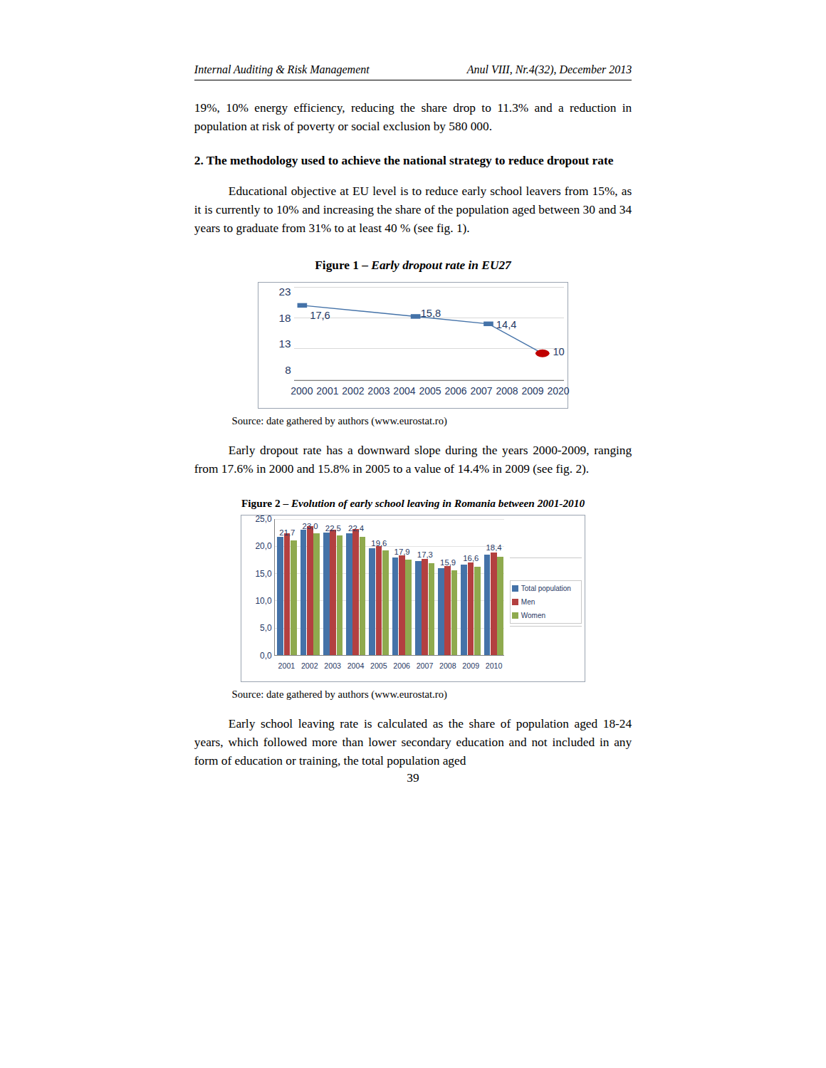Internal Auditing & Risk Management Anul VIII, Nr.4(32), December 2013
19%, 10% energy efficiency, reducing the share drop to 11.3% and a reduction in population at risk of poverty or social exclusion by 580 000.
2. The methodology used to achieve the national strategy to reduce dropout rate
Educational objective at EU level is to reduce early school leavers from 15%, as it is currently to 10% and increasing the share of the population aged between 30 and 34 years to graduate from 31% to at least 40 % (see fig. 1).
Figure 1 – Early dropout rate in EU27
23 18 13 8
17,6
15,8
14,4
10
2000 2001 2002 2003 2004 2005 2006 2007 2008 2009 2020
Source: date gathered by authors (www.eurostat.ro)
Early dropout rate has a downward slope during the years 2000-2009, ranging from 17.6% in 2000 and 15.8% in 2005 to a value of 14.4% in 2009 (see fig. 2).
Figure 2 – Evolution of early school leaving in Romania between 2001-2010
25,0 20,0 15,0 10,0 5,0 0,0
21,7
23,0
22,5
22,4
19,6
17,9
17,3
15,9
16,6
18,4
2001 2002 2003 2004 2005 2006 2007 2008 2009 2010
Total population
Men
Women
Source: date gathered by authors (www.eurostat.ro)
Early school leaving rate is calculated as the share of population aged 18-24 years, which followed more than lower secondary education and not included in any form of education or training, the total population aged
39